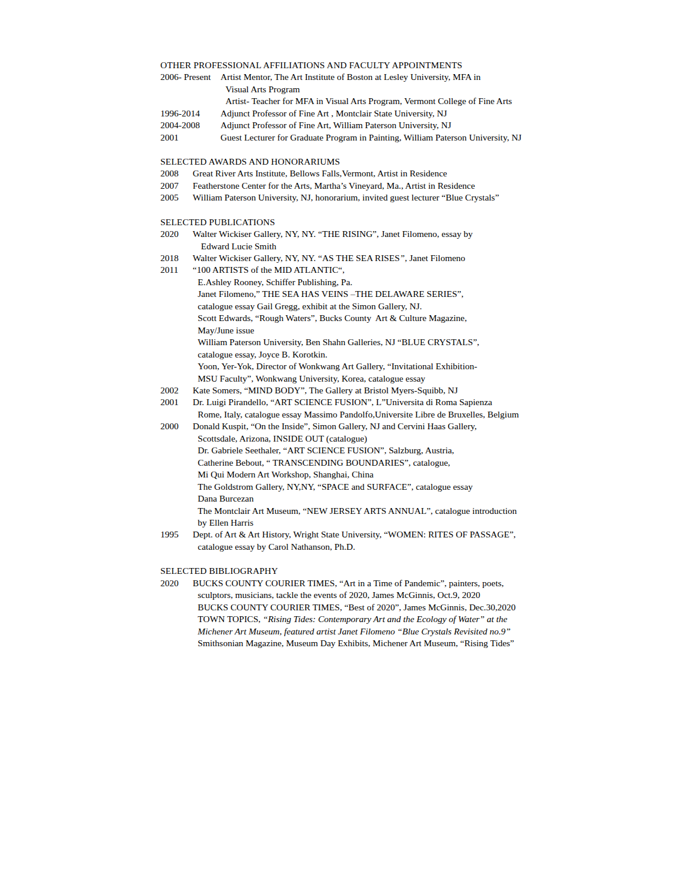Other Professional Affiliations and Faculty Appointments
2006- Present Artist Mentor, The Art Institute of Boston at Lesley University, MFA in Visual Arts Program Artist- Teacher for MFA in Visual Arts Program, Vermont College of Fine Arts
1996-2014 Adjunct Professor of Fine Art , Montclair State University, NJ
2004-2008 Adjunct Professor of Fine Art, William Paterson University, NJ
2001 Guest Lecturer for Graduate Program in Painting, William Paterson University, NJ
Selected Awards and Honorariums
2008 Great River Arts Institute, Bellows Falls,Vermont, Artist in Residence
2007 Featherstone Center for the Arts, Martha’s Vineyard, Ma., Artist in Residence
2005 William Paterson University, NJ, honorarium, invited guest lecturer “Blue Crystals”
Selected Publications
2020 Walter Wickiser Gallery, NY, NY. “THE RISING”, Janet Filomeno, essay by Edward Lucie Smith
2018 Walter Wickiser Gallery, NY, NY. “AS THE SEA RISES”, Janet Filomeno
2011 “100 ARTISTS of the MID ATLANTIC“, E.Ashley Rooney, Schiffer Publishing, Pa. Janet Filomeno,” THE SEA HAS VEINS –THE DELAWARE SERIES”, catalogue essay Gail Gregg, exhibit at the Simon Gallery, NJ. Scott Edwards, “Rough Waters”, Bucks County Art & Culture Magazine, May/June issue William Paterson University, Ben Shahn Galleries, NJ “BLUE CRYSTALS”, catalogue essay, Joyce B. Korotkin. Yoon, Yer-Yok, Director of Wonkwang Art Gallery, “Invitational Exhibition- MSU Faculty”, Wonkwang University, Korea, catalogue essay
2002 Kate Somers, “MIND BODY”, The Gallery at Bristol Myers-Squibb, NJ
2001 Dr. Luigi Pirandello, “ART SCIENCE FUSION”, L”Universita di Roma Sapienza Rome, Italy, catalogue essay Massimo Pandolfo,Universite Libre de Bruxelles, Belgium
2000 Donald Kuspit, “On the Inside”, Simon Gallery, NJ and Cervini Haas Gallery, Scottsdale, Arizona, INSIDE OUT (catalogue) Dr. Gabriele Seethaler, “ART SCIENCE FUSION”, Salzburg, Austria, Catherine Bebout, “ TRANSCENDING BOUNDARIES”, catalogue, Mi Qui Modern Art Workshop, Shanghai, China The Goldstrom Gallery, NY,NY, “SPACE and SURFACE”, catalogue essay Dana Burcezan The Montclair Art Museum, “NEW JERSEY ARTS ANNUAL”, catalogue introduction by Ellen Harris
1995 Dept. of Art & Art History, Wright State University, “WOMEN: RITES OF PASSAGE”, catalogue essay by Carol Nathanson, Ph.D.
Selected Bibliography
2020 BUCKS COUNTY COURIER TIMES, “Art in a Time of Pandemic”, painters, poets, sculptors, musicians, tackle the events of 2020, James McGinnis, Oct.9, 2020 BUCKS COUNTY COURIER TIMES, “Best of 2020”, James McGinnis, Dec.30,2020 TOWN TOPICS, “Rising Tides: Contemporary Art and the Ecology of Water” at the Michener Art Museum, featured artist Janet Filomeno “Blue Crystals Revisited no.9” Smithsonian Magazine, Museum Day Exhibits, Michener Art Museum, “Rising Tides”